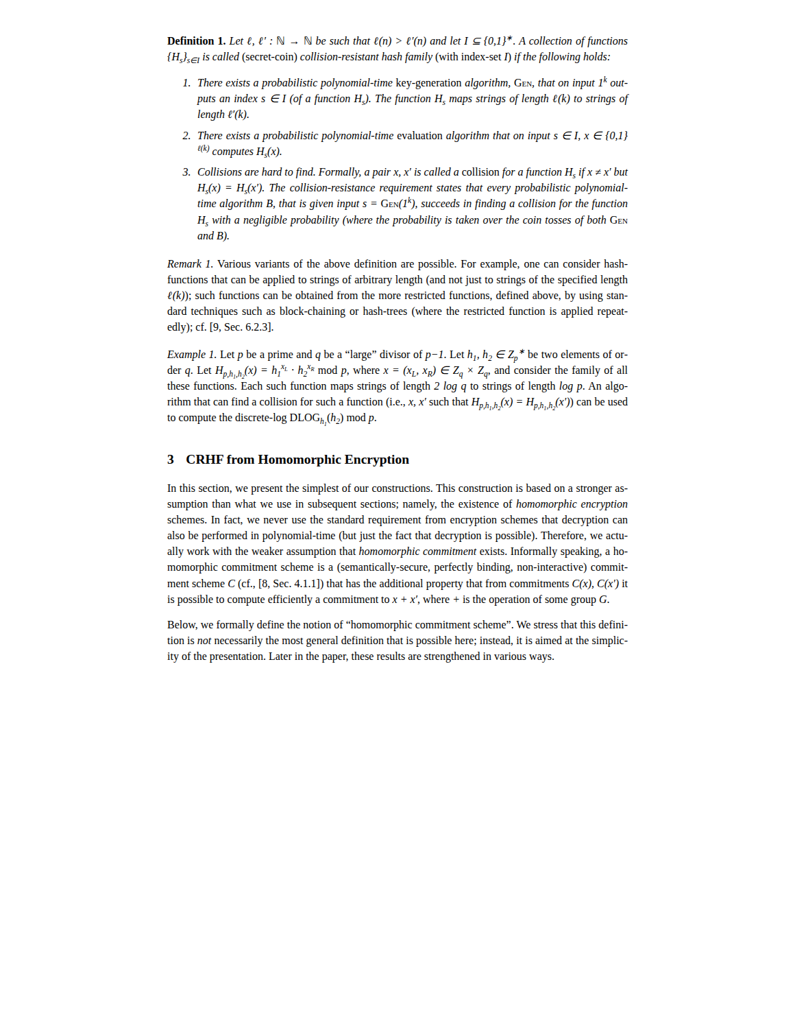Definition 1. Let ℓ, ℓ′ : ℕ → ℕ be such that ℓ(n) > ℓ′(n) and let I ⊆ {0,1}∗. A collection of functions {Hs}s∈I is called (secret-coin) collision-resistant hash family (with index-set I) if the following holds:
There exists a probabilistic polynomial-time key-generation algorithm, Gen, that on input 1k outputs an index s ∈ I (of a function Hs). The function Hs maps strings of length ℓ(k) to strings of length ℓ′(k).
There exists a probabilistic polynomial-time evaluation algorithm that on input s ∈ I, x ∈ {0,1}ℓ(k) computes Hs(x).
Collisions are hard to find. Formally, a pair x, x′ is called a collision for a function Hs if x ≠ x′ but Hs(x) = Hs(x′). The collision-resistance requirement states that every probabilistic polynomial-time algorithm B, that is given input s = Gen(1k), succeeds in finding a collision for the function Hs with a negligible probability (where the probability is taken over the coin tosses of both Gen and B).
Remark 1. Various variants of the above definition are possible. For example, one can consider hash-functions that can be applied to strings of arbitrary length (and not just to strings of the specified length ℓ(k)); such functions can be obtained from the more restricted functions, defined above, by using standard techniques such as block-chaining or hash-trees (where the restricted function is applied repeatedly); cf. [9, Sec. 6.2.3].
Example 1. Let p be a prime and q be a “large” divisor of p−1. Let h1, h2 ∈ Zp∗ be two elements of order q. Let Hp,h1,h2(x) = h1xL · h2xR mod p, where x = (xL, xR) ∈ Zq × Zq, and consider the family of all these functions. Each such function maps strings of length 2 log q to strings of length log p. An algorithm that can find a collision for such a function (i.e., x, x′ such that Hp,h1,h2(x) = Hp,h1,h2(x′)) can be used to compute the discrete-log DLOGh1(h2) mod p.
3 CRHF from Homomorphic Encryption
In this section, we present the simplest of our constructions. This construction is based on a stronger assumption than what we use in subsequent sections; namely, the existence of homomorphic encryption schemes. In fact, we never use the standard requirement from encryption schemes that decryption can also be performed in polynomial-time (but just the fact that decryption is possible). Therefore, we actually work with the weaker assumption that homomorphic commitment exists. Informally speaking, a homomorphic commitment scheme is a (semantically-secure, perfectly binding, non-interactive) commitment scheme C (cf., [8, Sec. 4.1.1]) that has the additional property that from commitments C(x), C(x′) it is possible to compute efficiently a commitment to x + x′, where + is the operation of some group G.
Below, we formally define the notion of “homomorphic commitment scheme”. We stress that this definition is not necessarily the most general definition that is possible here; instead, it is aimed at the simplicity of the presentation. Later in the paper, these results are strengthened in various ways.